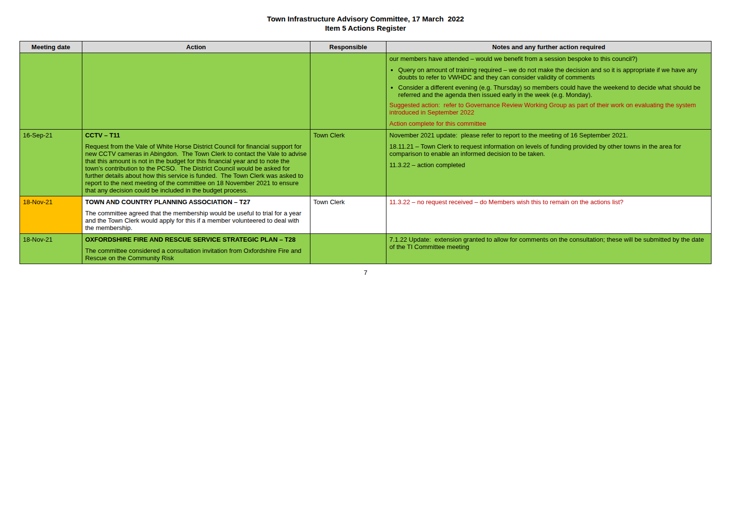Town Infrastructure Advisory Committee, 17 March 2022
Item 5 Actions Register
| Meeting date | Action | Responsible | Notes and any further action required |
| --- | --- | --- | --- |
| | | | our members have attended – would we benefit from a session bespoke to this council?) Query on amount of training required – we do not make the decision and so it is appropriate if we have any doubts to refer to VWHDC and they can consider validity of comments Consider a different evening (e.g. Thursday) so members could have the weekend to decide what should be referred and the agenda then issued early in the week (e.g. Monday). Suggested action: refer to Governance Review Working Group as part of their work on evaluating the system introduced in September 2022 Action complete for this committee |
| 16-Sep-21 | CCTV – T11 Request from the Vale of White Horse District Council for financial support for new CCTV cameras in Abingdon. The Town Clerk to contact the Vale to advise that this amount is not in the budget for this financial year and to note the town’s contribution to the PCSO. The District Council would be asked for further details about how this service is funded. The Town Clerk was asked to report to the next meeting of the committee on 18 November 2021 to ensure that any decision could be included in the budget process. | Town Clerk | November 2021 update: please refer to report to the meeting of 16 September 2021. 18.11.21 – Town Clerk to request information on levels of funding provided by other towns in the area for comparison to enable an informed decision to be taken. 11.3.22 – action completed |
| 18-Nov-21 | TOWN AND COUNTRY PLANNING ASSOCIATION – T27 The committee agreed that the membership would be useful to trial for a year and the Town Clerk would apply for this if a member volunteered to deal with the membership. | Town Clerk | 11.3.22 – no request received – do Members wish this to remain on the actions list? |
| 18-Nov-21 | OXFORDSHIRE FIRE AND RESCUE SERVICE STRATEGIC PLAN – T28 The committee considered a consultation invitation from Oxfordshire Fire and Rescue on the Community Risk | | 7.1.22 Update: extension granted to allow for comments on the consultation; these will be submitted by the date of the TI Committee meeting |
7